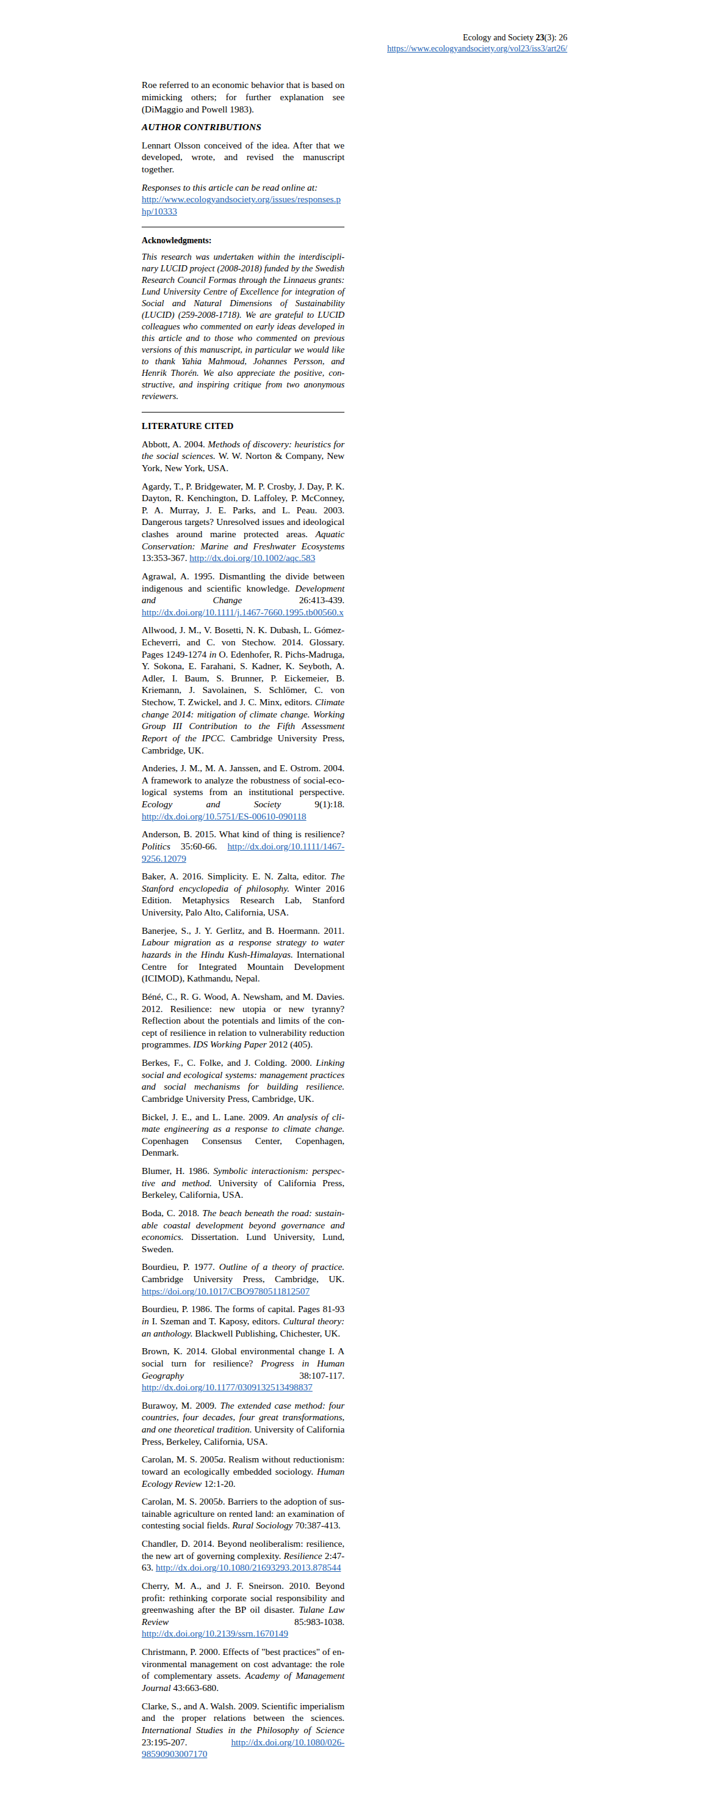Ecology and Society 23(3): 26
https://www.ecologyandsociety.org/vol23/iss3/art26/
Roe referred to an economic behavior that is based on mimicking others; for further explanation see (DiMaggio and Powell 1983).
AUTHOR CONTRIBUTIONS
Lennart Olsson conceived of the idea. After that we developed, wrote, and revised the manuscript together.
Responses to this article can be read online at:
http://www.ecologyandsociety.org/issues/responses.php/10333
Acknowledgments:
This research was undertaken within the interdisciplinary LUCID project (2008-2018) funded by the Swedish Research Council Formas through the Linnaeus grants: Lund University Centre of Excellence for integration of Social and Natural Dimensions of Sustainability (LUCID) (259-2008-1718). We are grateful to LUCID colleagues who commented on early ideas developed in this article and to those who commented on previous versions of this manuscript, in particular we would like to thank Yahia Mahmoud, Johannes Persson, and Henrik Thorén. We also appreciate the positive, constructive, and inspiring critique from two anonymous reviewers.
LITERATURE CITED
Abbott, A. 2004. Methods of discovery: heuristics for the social sciences. W. W. Norton & Company, New York, New York, USA.
Agardy, T., P. Bridgewater, M. P. Crosby, J. Day, P. K. Dayton, R. Kenchington, D. Laffoley, P. McConney, P. A. Murray, J. E. Parks, and L. Peau. 2003. Dangerous targets? Unresolved issues and ideological clashes around marine protected areas. Aquatic Conservation: Marine and Freshwater Ecosystems 13:353-367. http://dx.doi.org/10.1002/aqc.583
Agrawal, A. 1995. Dismantling the divide between indigenous and scientific knowledge. Development and Change 26:413-439. http://dx.doi.org/10.1111/j.1467-7660.1995.tb00560.x
Allwood, J. M., V. Bosetti, N. K. Dubash, L. Gómez-Echeverri, and C. von Stechow. 2014. Glossary. Pages 1249-1274 in O. Edenhofer, R. Pichs-Madruga, Y. Sokona, E. Farahani, S. Kadner, K. Seyboth, A. Adler, I. Baum, S. Brunner, P. Eickemeier, B. Kriemann, J. Savolainen, S. Schlömer, C. von Stechow, T. Zwickel, and J. C. Minx, editors. Climate change 2014: mitigation of climate change. Working Group III Contribution to the Fifth Assessment Report of the IPCC. Cambridge University Press, Cambridge, UK.
Anderies, J. M., M. A. Janssen, and E. Ostrom. 2004. A framework to analyze the robustness of social-ecological systems from an institutional perspective. Ecology and Society 9(1):18. http://dx.doi.org/10.5751/ES-00610-090118
Anderson, B. 2015. What kind of thing is resilience? Politics 35:60-66. http://dx.doi.org/10.1111/1467-9256.12079
Baker, A. 2016. Simplicity. E. N. Zalta, editor. The Stanford encyclopedia of philosophy. Winter 2016 Edition. Metaphysics Research Lab, Stanford University, Palo Alto, California, USA.
Banerjee, S., J. Y. Gerlitz, and B. Hoermann. 2011. Labour migration as a response strategy to water hazards in the Hindu Kush-Himalayas. International Centre for Integrated Mountain Development (ICIMOD), Kathmandu, Nepal.
Béné, C., R. G. Wood, A. Newsham, and M. Davies. 2012. Resilience: new utopia or new tyranny? Reflection about the potentials and limits of the concept of resilience in relation to vulnerability reduction programmes. IDS Working Paper 2012 (405).
Berkes, F., C. Folke, and J. Colding. 2000. Linking social and ecological systems: management practices and social mechanisms for building resilience. Cambridge University Press, Cambridge, UK.
Bickel, J. E., and L. Lane. 2009. An analysis of climate engineering as a response to climate change. Copenhagen Consensus Center, Copenhagen, Denmark.
Blumer, H. 1986. Symbolic interactionism: perspective and method. University of California Press, Berkeley, California, USA.
Boda, C. 2018. The beach beneath the road: sustainable coastal development beyond governance and economics. Dissertation. Lund University, Lund, Sweden.
Bourdieu, P. 1977. Outline of a theory of practice. Cambridge University Press, Cambridge, UK. https://doi.org/10.1017/CBO9780511812507
Bourdieu, P. 1986. The forms of capital. Pages 81-93 in I. Szeman and T. Kaposy, editors. Cultural theory: an anthology. Blackwell Publishing, Chichester, UK.
Brown, K. 2014. Global environmental change I. A social turn for resilience? Progress in Human Geography 38:107-117. http://dx.doi.org/10.1177/0309132513498837
Burawoy, M. 2009. The extended case method: four countries, four decades, four great transformations, and one theoretical tradition. University of California Press, Berkeley, California, USA.
Carolan, M. S. 2005a. Realism without reductionism: toward an ecologically embedded sociology. Human Ecology Review 12:1-20.
Carolan, M. S. 2005b. Barriers to the adoption of sustainable agriculture on rented land: an examination of contesting social fields. Rural Sociology 70:387-413.
Chandler, D. 2014. Beyond neoliberalism: resilience, the new art of governing complexity. Resilience 2:47-63. http://dx.doi.org/10.1080/21693293.2013.878544
Cherry, M. A., and J. F. Sneirson. 2010. Beyond profit: rethinking corporate social responsibility and greenwashing after the BP oil disaster. Tulane Law Review 85:983-1038. http://dx.doi.org/10.2139/ssrn.1670149
Christmann, P. 2000. Effects of "best practices" of environmental management on cost advantage: the role of complementary assets. Academy of Management Journal 43:663-680.
Clarke, S., and A. Walsh. 2009. Scientific imperialism and the proper relations between the sciences. International Studies in the Philosophy of Science 23:195-207. http://dx.doi.org/10.1080/026-98590903007170